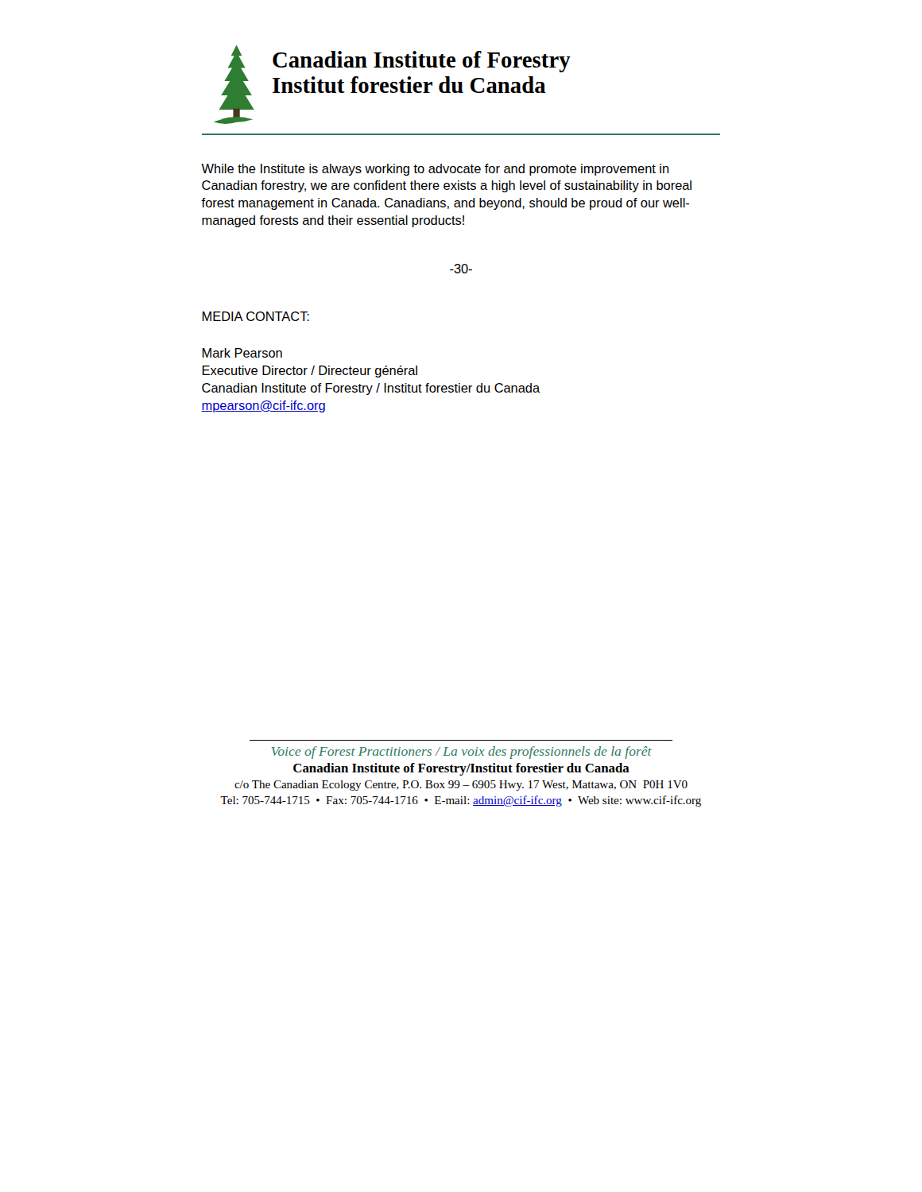Canadian Institute of Forestry
Institut forestier du Canada
While the Institute is always working to advocate for and promote improvement in Canadian forestry, we are confident there exists a high level of sustainability in boreal forest management in Canada. Canadians, and beyond, should be proud of our well-managed forests and their essential products!
-30-
MEDIA CONTACT:
Mark Pearson
Executive Director / Directeur général
Canadian Institute of Forestry / Institut forestier du Canada
mpearson@cif-ifc.org
Voice of Forest Practitioners / La voix des professionnels de la forêt
Canadian Institute of Forestry/Institut forestier du Canada
c/o The Canadian Ecology Centre, P.O. Box 99 – 6905 Hwy. 17 West, Mattawa, ON P0H 1V0
Tel: 705-744-1715 • Fax: 705-744-1716 • E-mail: admin@cif-ifc.org • Web site: www.cif-ifc.org